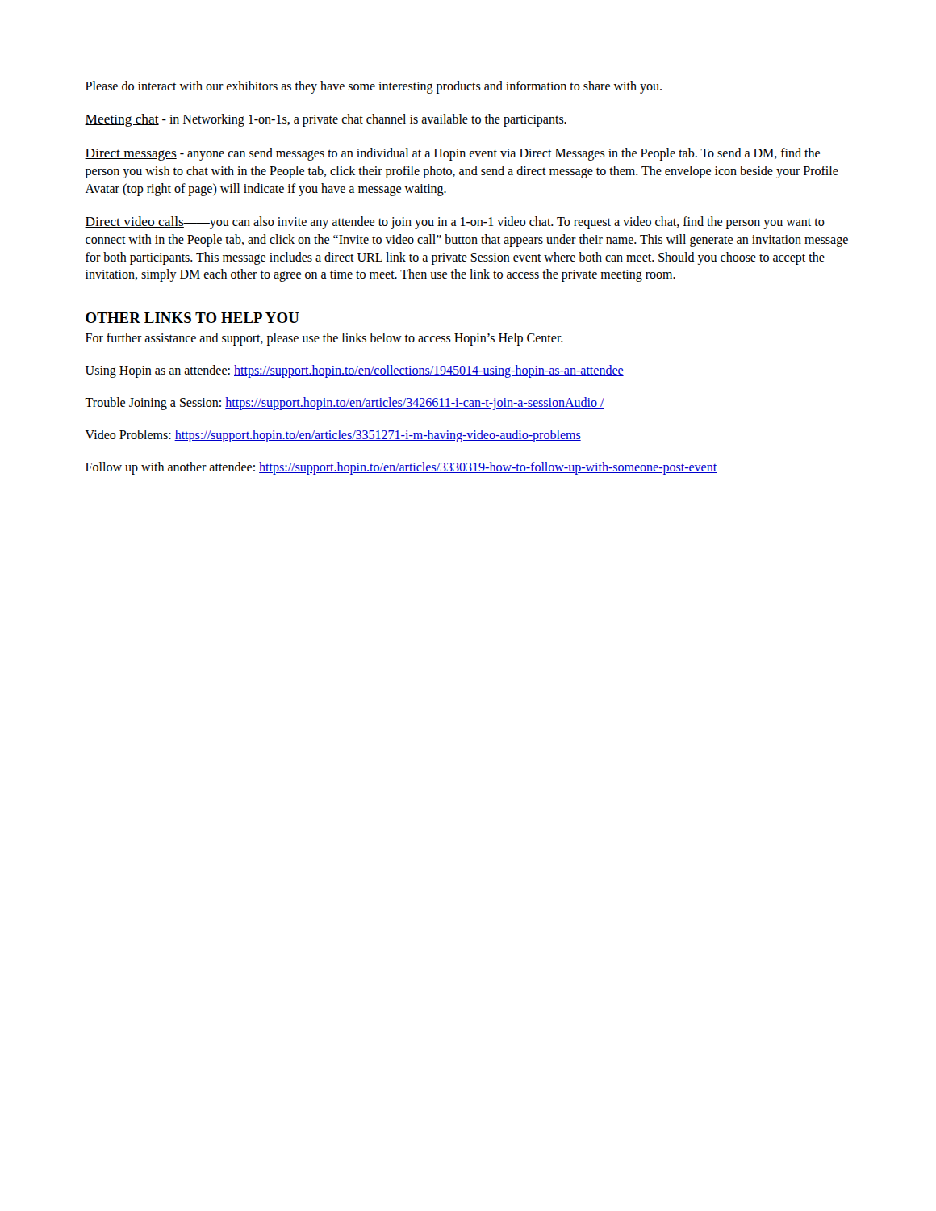Please do interact with our exhibitors as they have some interesting products and information to share with you.
Meeting chat - in Networking 1-on-1s, a private chat channel is available to the participants.
Direct messages - anyone can send messages to an individual at a Hopin event via Direct Messages in the People tab. To send a DM, find the person you wish to chat with in the People tab, click their profile photo, and send a direct message to them. The envelope icon beside your Profile Avatar (top right of page) will indicate if you have a message waiting.
Direct video calls——you can also invite any attendee to join you in a 1-on-1 video chat. To request a video chat, find the person you want to connect with in the People tab, and click on the “Invite to video call” button that appears under their name. This will generate an invitation message for both participants. This message includes a direct URL link to a private Session event where both can meet. Should you choose to accept the invitation, simply DM each other to agree on a time to meet. Then use the link to access the private meeting room.
OTHER LINKS TO HELP YOU
For further assistance and support, please use the links below to access Hopin’s Help Center.
Using Hopin as an attendee: https://support.hopin.to/en/collections/1945014-using-hopin-as-an-attendee
Trouble Joining a Session: https://support.hopin.to/en/articles/3426611-i-can-t-join-a-session Audio /
Video Problems: https://support.hopin.to/en/articles/3351271-i-m-having-video-audio-problems
Follow up with another attendee: https://support.hopin.to/en/articles/3330319-how-to-follow-up-with-someone-post-event